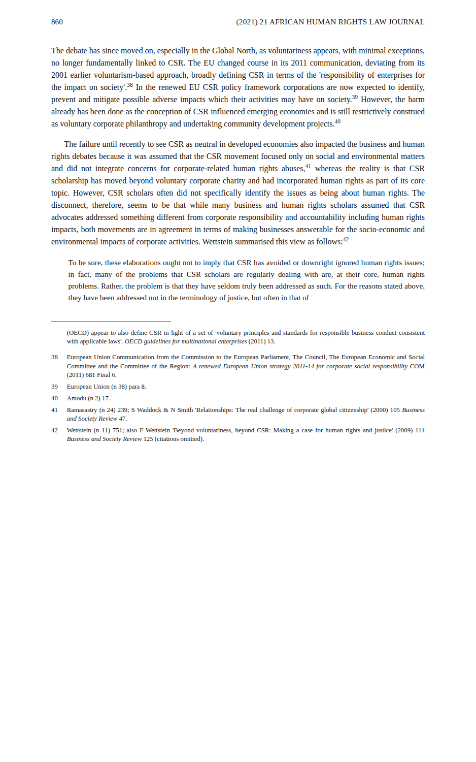860 (2021) 21 African Human Rights Law Journal
The debate has since moved on, especially in the Global North, as voluntariness appears, with minimal exceptions, no longer fundamentally linked to CSR. The EU changed course in its 2011 communication, deviating from its 2001 earlier voluntarism-based approach, broadly defining CSR in terms of the 'responsibility of enterprises for the impact on society'.38 In the renewed EU CSR policy framework corporations are now expected to identify, prevent and mitigate possible adverse impacts which their activities may have on society.39 However, the harm already has been done as the conception of CSR influenced emerging economies and is still restrictively construed as voluntary corporate philanthropy and undertaking community development projects.40
The failure until recently to see CSR as neutral in developed economies also impacted the business and human rights debates because it was assumed that the CSR movement focused only on social and environmental matters and did not integrate concerns for corporate-related human rights abuses,41 whereas the reality is that CSR scholarship has moved beyond voluntary corporate charity and had incorporated human rights as part of its core topic. However, CSR scholars often did not specifically identify the issues as being about human rights. The disconnect, therefore, seems to be that while many business and human rights scholars assumed that CSR advocates addressed something different from corporate responsibility and accountability including human rights impacts, both movements are in agreement in terms of making businesses answerable for the socio-economic and environmental impacts of corporate activities. Wettstein summarised this view as follows:42
To be sure, these elaborations ought not to imply that CSR has avoided or downright ignored human rights issues; in fact, many of the problems that CSR scholars are regularly dealing with are, at their core, human rights problems. Rather, the problem is that they have seldom truly been addressed as such. For the reasons stated above, they have been addressed not in the terminology of justice, but often in that of
(OECD) appear to also define CSR in light of a set of 'voluntary principles and standards for responsible business conduct consistent with applicable laws'. OECD guidelines for multinational enterprises (2011) 13.
38 European Union Communication from the Commission to the European Parliament, The Council, The European Economic and Social Committee and the Committee of the Region: A renewed European Union strategy 2011-14 for corporate social responsibility COM (2011) 681 Final 6.
39 European Union (n 38) para 8.
40 Amodu (n 2) 17.
41 Ramasastry (n 24) 239; S Waddock & N Smith 'Relationships: The real challenge of corporate global citizenship' (2000) 105 Business and Society Review 47.
42 Wettstein (n 11) 751; also F Wettstein 'Beyond voluntariness, beyond CSR: Making a case for human rights and justice' (2009) 114 Business and Society Review 125 (citations omitted).